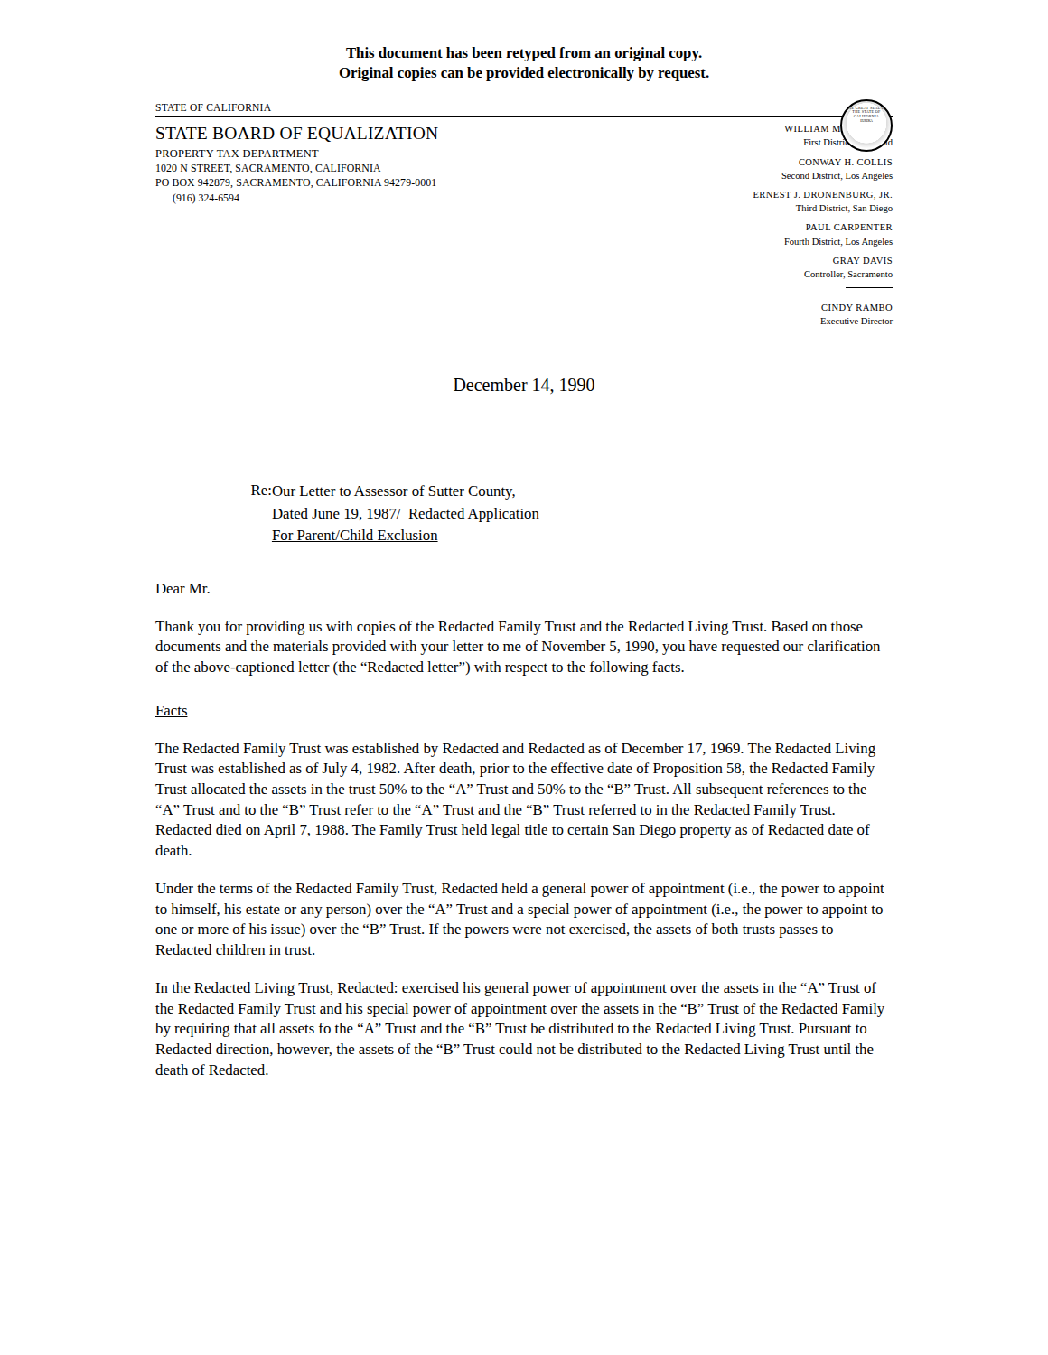This document has been retyped from an original copy.
Original copies can be provided electronically by request.
THE GREAT SEAL OF THE STATE OF CALIFORNIA EUREKA
STATE OF CALIFORNIA
| STATE BOARD OF EQUALIZATION PROPERTY TAX DEPARTMENT 1020 N STREET, SACRAMENTO, CALIFORNIA PO BOX 942879, SACRAMENTO, CALIFORNIA 94279-0001 (916) 324-6594 | WILLIAM M. BENNETT First District, Kentfield CONWAY H. COLLIS Second District, Los Angeles ERNEST J. DRONENBURG, JR. Third District, San Diego PAUL CARPENTER Fourth District, Los Angeles GRAY DAVIS Controller, Sacramento CINDY RAMBO Executive Director |
December 14, 1990
| Re: | Our Letter to Assessor of Sutter County, Dated June 19, 1987/ Redacted Application For Parent/Child Exclusion |
Dear Mr.
Thank you for providing us with copies of the Redacted Family Trust and the Redacted Living Trust. Based on those documents and the materials provided with your letter to me of November 5, 1990, you have requested our clarification of the above-captioned letter (the “Redacted letter”) with respect to the following facts.
Facts
The Redacted Family Trust was established by Redacted and Redacted as of December 17, 1969. The Redacted Living Trust was established as of July 4, 1982. After death, prior to the effective date of Proposition 58, the Redacted Family Trust allocated the assets in the trust 50% to the “A” Trust and 50% to the “B” Trust. All subsequent references to the “A” Trust and to the “B” Trust refer to the “A” Trust and the “B” Trust referred to in the Redacted Family Trust. Redacted died on April 7, 1988. The Family Trust held legal title to certain San Diego property as of Redacted date of death.
Under the terms of the Redacted Family Trust, Redacted held a general power of appointment (i.e., the power to appoint to himself, his estate or any person) over the “A” Trust and a special power of appointment (i.e., the power to appoint to one or more of his issue) over the “B” Trust. If the powers were not exercised, the assets of both trusts passes to Redacted children in trust.
In the Redacted Living Trust, Redacted: exercised his general power of appointment over the assets in the “A” Trust of the Redacted Family Trust and his special power of appointment over the assets in the “B” Trust of the Redacted Family by requiring that all assets fo the “A” Trust and the “B” Trust be distributed to the Redacted Living Trust. Pursuant to Redacted direction, however, the assets of the “B” Trust could not be distributed to the Redacted Living Trust until the death of Redacted.